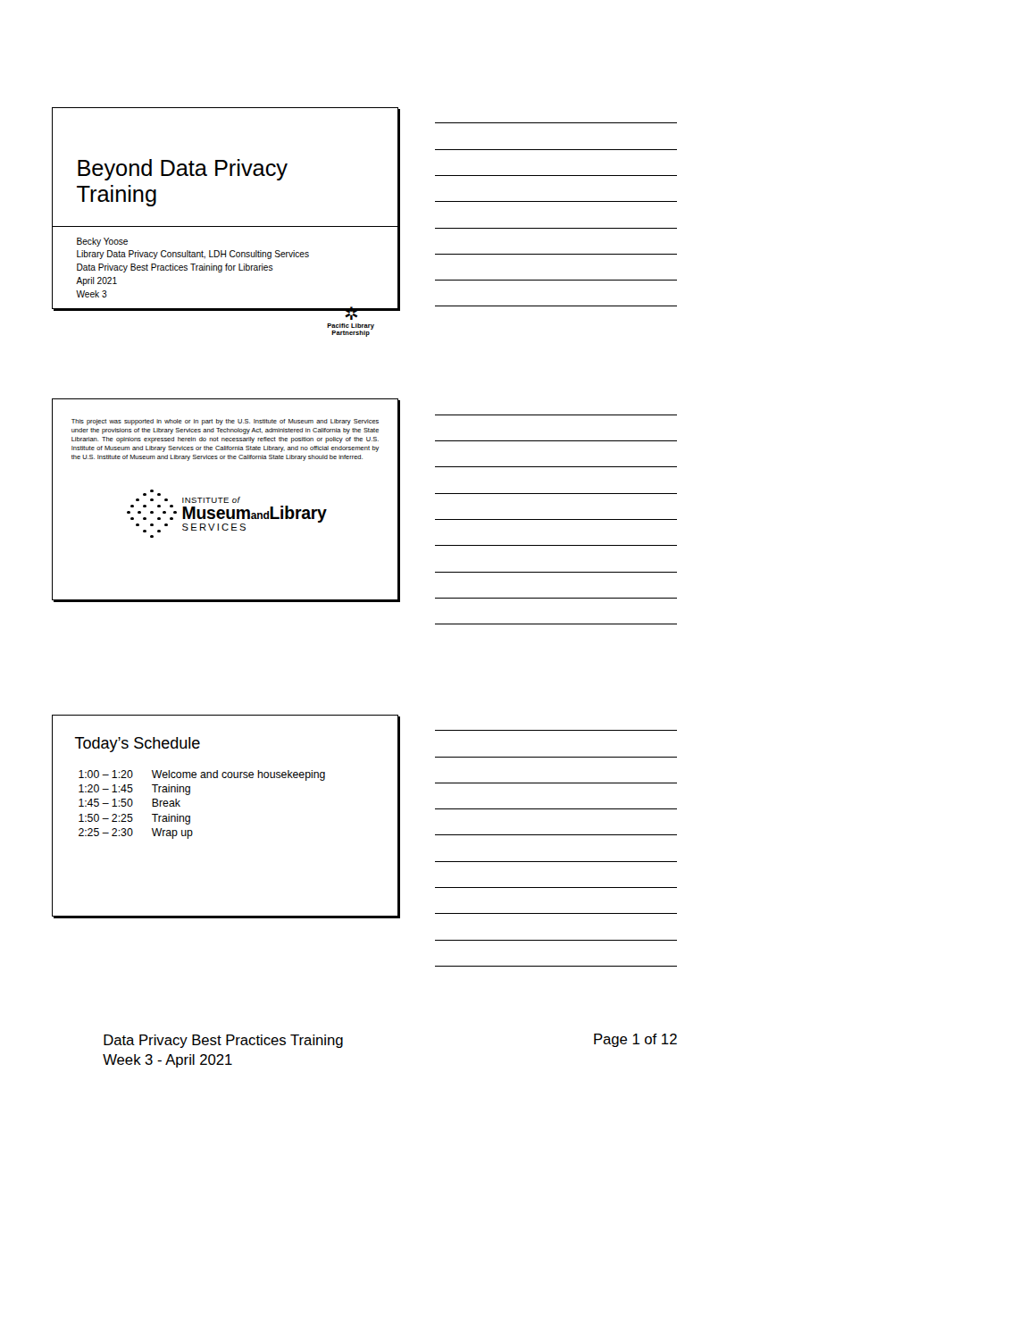Beyond Data Privacy Training
Becky Yoose
Library Data Privacy Consultant, LDH Consulting Services
Data Privacy Best Practices Training for Libraries
April 2021
Week 3
✲ Pacific Library
Partnership
This project was supported in whole or in part by the U.S. Institute of Museum and Library Services under the provisions of the Library Services and Technology Act, administered in California by the State Librarian. The opinions expressed herein do not necessarily reflect the position or policy of the U.S. Institute of Museum and Library Services or the California State Library, and no official endorsement by the U.S. Institute of Museum and Library Services or the California State Library should be inferred.
INSTITUTE of
Museumand Library
SERVICES
Today’s Schedule
| 1:00 – 1:20 | Welcome and course housekeeping |
| 1:20 – 1:45 | Training |
| 1:45 – 1:50 | Break |
| 1:50 – 2:25 | Training |
| 2:25 – 2:30 | Wrap up |
Data Privacy Best Practices Training
Week 3 - April 2021
Page 1 of 12